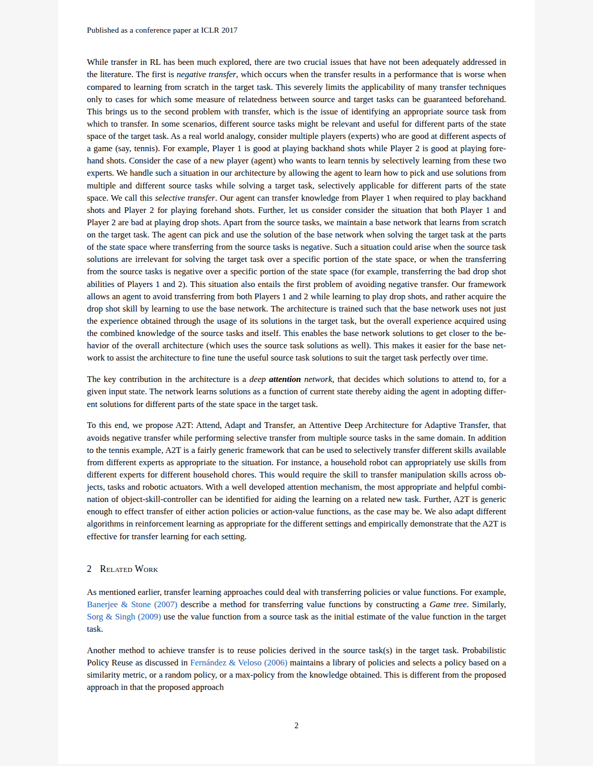Published as a conference paper at ICLR 2017
While transfer in RL has been much explored, there are two crucial issues that have not been adequately addressed in the literature. The first is negative transfer, which occurs when the transfer results in a performance that is worse when compared to learning from scratch in the target task. This severely limits the applicability of many transfer techniques only to cases for which some measure of relatedness between source and target tasks can be guaranteed beforehand. This brings us to the second problem with transfer, which is the issue of identifying an appropriate source task from which to transfer. In some scenarios, different source tasks might be relevant and useful for different parts of the state space of the target task. As a real world analogy, consider multiple players (experts) who are good at different aspects of a game (say, tennis). For example, Player 1 is good at playing backhand shots while Player 2 is good at playing forehand shots. Consider the case of a new player (agent) who wants to learn tennis by selectively learning from these two experts. We handle such a situation in our architecture by allowing the agent to learn how to pick and use solutions from multiple and different source tasks while solving a target task, selectively applicable for different parts of the state space. We call this selective transfer. Our agent can transfer knowledge from Player 1 when required to play backhand shots and Player 2 for playing forehand shots. Further, let us consider consider the situation that both Player 1 and Player 2 are bad at playing drop shots. Apart from the source tasks, we maintain a base network that learns from scratch on the target task. The agent can pick and use the solution of the base network when solving the target task at the parts of the state space where transferring from the source tasks is negative. Such a situation could arise when the source task solutions are irrelevant for solving the target task over a specific portion of the state space, or when the transferring from the source tasks is negative over a specific portion of the state space (for example, transferring the bad drop shot abilities of Players 1 and 2). This situation also entails the first problem of avoiding negative transfer. Our framework allows an agent to avoid transferring from both Players 1 and 2 while learning to play drop shots, and rather acquire the drop shot skill by learning to use the base network. The architecture is trained such that the base network uses not just the experience obtained through the usage of its solutions in the target task, but the overall experience acquired using the combined knowledge of the source tasks and itself. This enables the base network solutions to get closer to the behavior of the overall architecture (which uses the source task solutions as well). This makes it easier for the base network to assist the architecture to fine tune the useful source task solutions to suit the target task perfectly over time.
The key contribution in the architecture is a deep attention network, that decides which solutions to attend to, for a given input state. The network learns solutions as a function of current state thereby aiding the agent in adopting different solutions for different parts of the state space in the target task.
To this end, we propose A2T: Attend, Adapt and Transfer, an Attentive Deep Architecture for Adaptive Transfer, that avoids negative transfer while performing selective transfer from multiple source tasks in the same domain. In addition to the tennis example, A2T is a fairly generic framework that can be used to selectively transfer different skills available from different experts as appropriate to the situation. For instance, a household robot can appropriately use skills from different experts for different household chores. This would require the skill to transfer manipulation skills across objects, tasks and robotic actuators. With a well developed attention mechanism, the most appropriate and helpful combination of object-skill-controller can be identified for aiding the learning on a related new task. Further, A2T is generic enough to effect transfer of either action policies or action-value functions, as the case may be. We also adapt different algorithms in reinforcement learning as appropriate for the different settings and empirically demonstrate that the A2T is effective for transfer learning for each setting.
2 Related Work
As mentioned earlier, transfer learning approaches could deal with transferring policies or value functions. For example, Banerjee & Stone (2007) describe a method for transferring value functions by constructing a Game tree. Similarly, Sorg & Singh (2009) use the value function from a source task as the initial estimate of the value function in the target task.
Another method to achieve transfer is to reuse policies derived in the source task(s) in the target task. Probabilistic Policy Reuse as discussed in Fernández & Veloso (2006) maintains a library of policies and selects a policy based on a similarity metric, or a random policy, or a max-policy from the knowledge obtained. This is different from the proposed approach in that the proposed approach
2